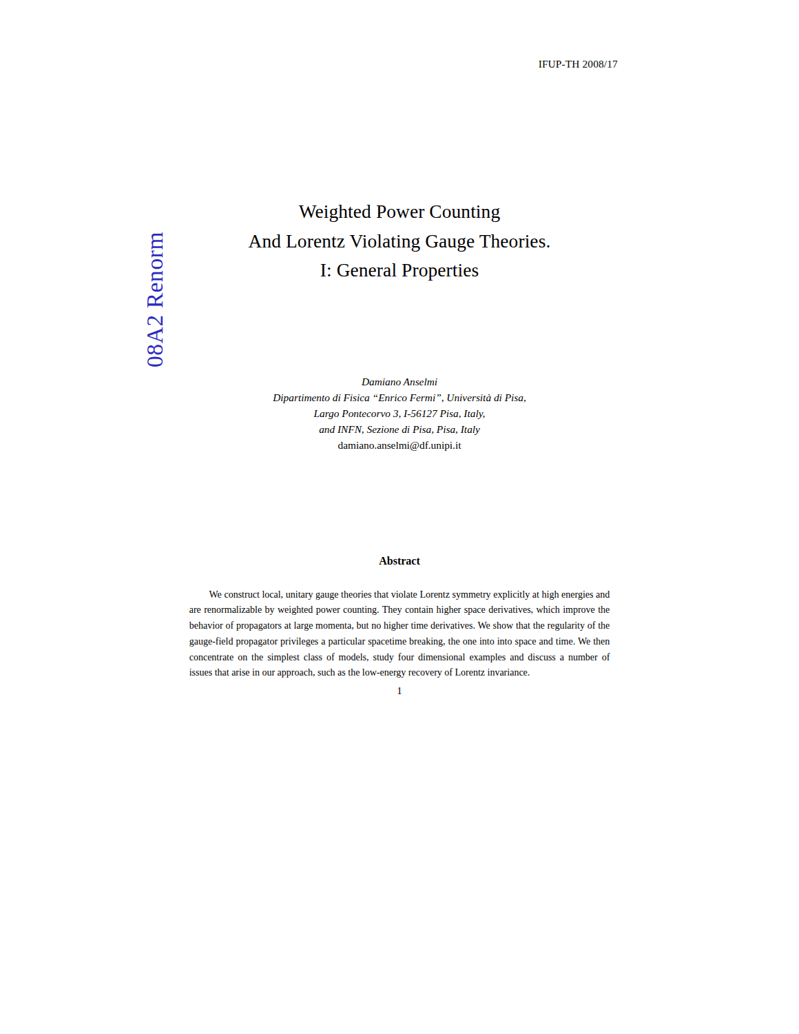08A2 Renorm
IFUP-TH 2008/17
Weighted Power Counting
And Lorentz Violating Gauge Theories.
I: General Properties
Damiano Anselmi
Dipartimento di Fisica “Enrico Fermi”, Università di Pisa,
Largo Pontecorvo 3, I-56127 Pisa, Italy,
and INFN, Sezione di Pisa, Pisa, Italy
damiano.anselmi@df.unipi.it
Abstract
We construct local, unitary gauge theories that violate Lorentz symmetry explicitly at high energies and are renormalizable by weighted power counting. They contain higher space derivatives, which improve the behavior of propagators at large momenta, but no higher time derivatives. We show that the regularity of the gauge-field propagator privileges a particular spacetime breaking, the one into into space and time. We then concentrate on the simplest class of models, study four dimensional examples and discuss a number of issues that arise in our approach, such as the low-energy recovery of Lorentz invariance.
1